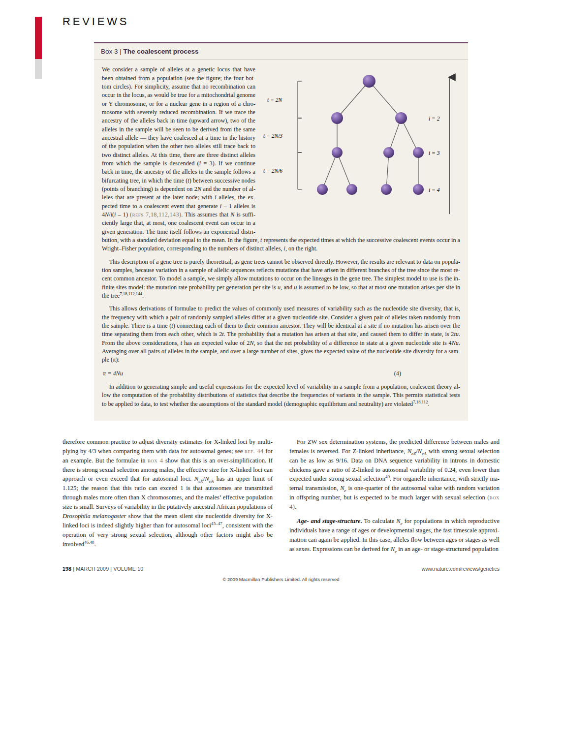Reviews
Box 3 | The coalescent process
t = 2N t = 2N/3 t = 2N/6 i = 2 i = 3 i = 4
We consider a sample of alleles at a genetic locus that have been obtained from a population (see the figure; the four bottom circles). For simplicity, assume that no recombination can occur in the locus, as would be true for a mitochondrial genome or Y chromosome, or for a nuclear gene in a region of a chromosome with severely reduced recombination. If we trace the ancestry of the alleles back in time (upward arrow), two of the alleles in the sample will be seen to be derived from the same ancestral allele — they have coalesced at a time in the history of the population when the other two alleles still trace back to two distinct alleles. At this time, there are three distinct alleles from which the sample is descended (i = 3). If we continue back in time, the ancestry of the alleles in the sample follows a bifurcating tree, in which the time (t) between successive nodes (points of branching) is dependent on 2N and the number of alleles that are present at the later node; with i alleles, the expected time to a coalescent event that generate i – 1 alleles is 4N/i(i – 1) (refs 7,18,112,143). This assumes that N is sufficiently large that, at most, one coalescent event can occur in a given generation. The time itself follows an exponential distribution, with a standard deviation equal to the mean. In the figure, t represents the expected times at which the successive coalescent events occur in a Wright–Fisher population, corresponding to the numbers of distinct alleles, i, on the right.
This description of a gene tree is purely theoretical, as gene trees cannot be observed directly. However, the results are relevant to data on population samples, because variation in a sample of allelic sequences reflects mutations that have arisen in different branches of the tree since the most recent common ancestor. To model a sample, we simply allow mutations to occur on the lineages in the gene tree. The simplest model to use is the infinite sites model: the mutation rate probability per generation per site is u, and u is assumed to be low, so that at most one mutation arises per site in the tree7,18,112,144.
This allows derivations of formulae to predict the values of commonly used measures of variability such as the nucleotide site diversity, that is, the frequency with which a pair of randomly sampled alleles differ at a given nucleotide site. Consider a given pair of alleles taken randomly from the sample. There is a time (t) connecting each of them to their common ancestor. They will be identical at a site if no mutation has arisen over the time separating them from each other, which is 2t. The probability that a mutation has arisen at that site, and caused them to differ in state, is 2tu. From the above considerations, t has an expected value of 2N, so that the net probability of a difference in state at a given nucleotide site is 4Nu. Averaging over all pairs of alleles in the sample, and over a large number of sites, gives the expected value of the nucleotide site diversity for a sample (π):
π = 4Nu(4)
In addition to generating simple and useful expressions for the expected level of variability in a sample from a population, coalescent theory allow the computation of the probability distributions of statistics that describe the frequencies of variants in the sample. This permits statistical tests to be applied to data, to test whether the assumptions of the standard model (demographic equilibrium and neutrality) are violated7,18,112.
therefore common practice to adjust diversity estimates for X-linked loci by multiplying by 4/3 when comparing them with data for autosomal genes; see ref. 44 for an example. But the formulae in box 4 show that this is an over-simplification. If there is strong sexual selection among males, the effective size for X-linked loci can approach or even exceed that for autosomal loci. NeX/NeA has an upper limit of 1.125; the reason that this ratio can exceed 1 is that autosomes are transmitted through males more often than X chromosomes, and the males’ effective population size is small. Surveys of variability in the putatively ancestral African populations of Drosophila melanogaster show that the mean silent site nucleotide diversity for X-linked loci is indeed slightly higher than for autosomal loci45–47, consistent with the operation of very strong sexual selection, although other factors might also be involved46,48.
For ZW sex determination systems, the predicted difference between males and females is reversed. For Z-linked inheritance, NeZ/NeA with strong sexual selection can be as low as 9/16. Data on DNA sequence variability in introns in domestic chickens gave a ratio of Z-linked to autosomal variability of 0.24, even lower than expected under strong sexual selection49. For organelle inheritance, with strictly maternal transmission, Ne is one-quarter of the autosomal value with random variation in offspring number, but is expected to be much larger with sexual selection (box 4).
Age- and stage-structure. To calculate Ne for populations in which reproductive individuals have a range of ages or developmental stages, the fast timescale approximation can again be applied. In this case, alleles flow between ages or stages as well as sexes. Expressions can be derived for Ne in an age- or stage-structured population
198 | MARCH 2009 | VOLUME 10
www.nature.com/reviews/genetics
© 2009 Macmillan Publishers Limited. All rights reserved